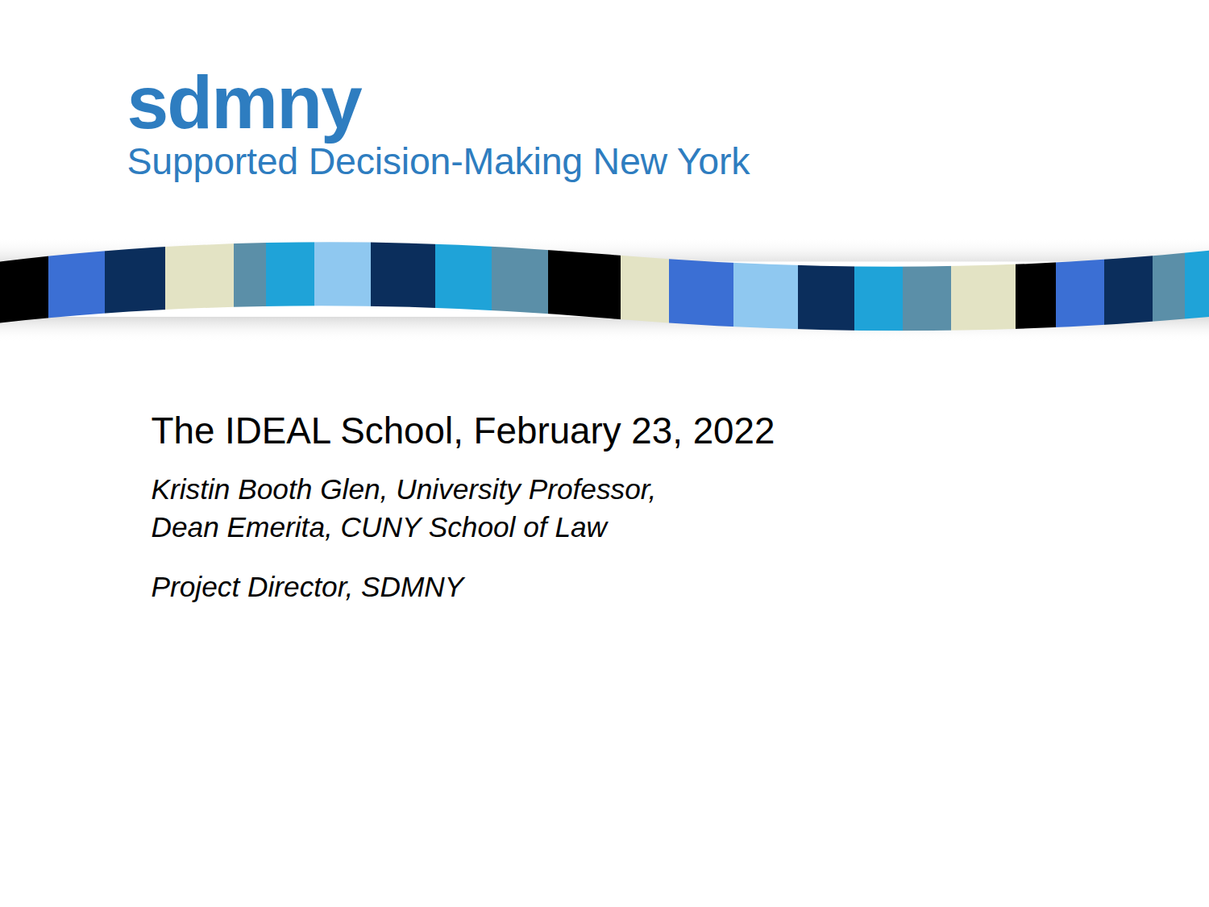sdmny
Supported Decision-Making New York
The IDEAL School, February 23, 2022
Kristin Booth Glen, University Professor,
Dean Emerita, CUNY School of Law
Project Director, SDMNY